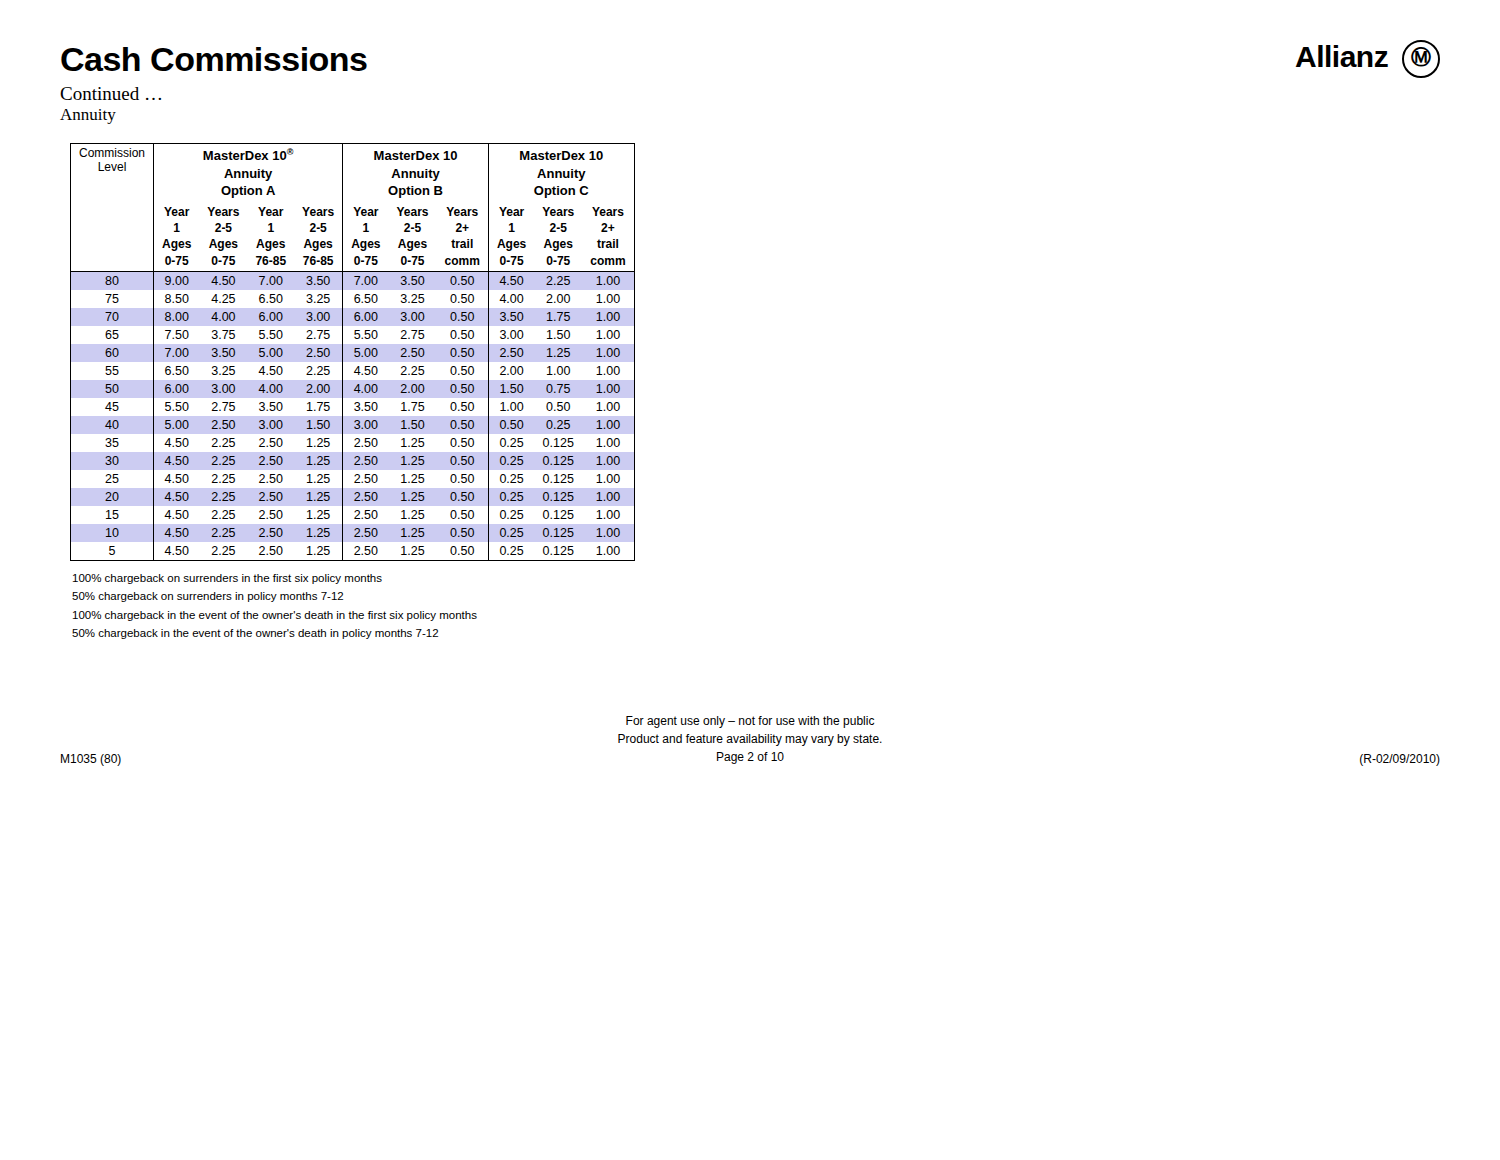Cash Commissions
Continued …
Annuity
Allianz Ⓜ
| Commission Level | MasterDex 10 ® Annuity Option A | MasterDex 10 Annuity Option B | MasterDex 10 Annuity Option C |
| --- | --- | --- | --- |
| Year 1 Ages 0-75 | Years 2-5 Ages 0-75 | Year 1 Ages 76-85 | Years 2-5 Ages 76-85 | Year 1 Ages 0-75 | Years 2-5 Ages 0-75 | Years 2+ trail comm | Year 1 Ages 0-75 | Years 2-5 Ages 0-75 | Years 2+ trail comm |
| 80 | 9.00 | 4.50 | 7.00 | 3.50 | 7.00 | 3.50 | 0.50 | 4.50 | 2.25 | 1.00 |
| 75 | 8.50 | 4.25 | 6.50 | 3.25 | 6.50 | 3.25 | 0.50 | 4.00 | 2.00 | 1.00 |
| 70 | 8.00 | 4.00 | 6.00 | 3.00 | 6.00 | 3.00 | 0.50 | 3.50 | 1.75 | 1.00 |
| 65 | 7.50 | 3.75 | 5.50 | 2.75 | 5.50 | 2.75 | 0.50 | 3.00 | 1.50 | 1.00 |
| 60 | 7.00 | 3.50 | 5.00 | 2.50 | 5.00 | 2.50 | 0.50 | 2.50 | 1.25 | 1.00 |
| 55 | 6.50 | 3.25 | 4.50 | 2.25 | 4.50 | 2.25 | 0.50 | 2.00 | 1.00 | 1.00 |
| 50 | 6.00 | 3.00 | 4.00 | 2.00 | 4.00 | 2.00 | 0.50 | 1.50 | 0.75 | 1.00 |
| 45 | 5.50 | 2.75 | 3.50 | 1.75 | 3.50 | 1.75 | 0.50 | 1.00 | 0.50 | 1.00 |
| 40 | 5.00 | 2.50 | 3.00 | 1.50 | 3.00 | 1.50 | 0.50 | 0.50 | 0.25 | 1.00 |
| 35 | 4.50 | 2.25 | 2.50 | 1.25 | 2.50 | 1.25 | 0.50 | 0.25 | 0.125 | 1.00 |
| 30 | 4.50 | 2.25 | 2.50 | 1.25 | 2.50 | 1.25 | 0.50 | 0.25 | 0.125 | 1.00 |
| 25 | 4.50 | 2.25 | 2.50 | 1.25 | 2.50 | 1.25 | 0.50 | 0.25 | 0.125 | 1.00 |
| 20 | 4.50 | 2.25 | 2.50 | 1.25 | 2.50 | 1.25 | 0.50 | 0.25 | 0.125 | 1.00 |
| 15 | 4.50 | 2.25 | 2.50 | 1.25 | 2.50 | 1.25 | 0.50 | 0.25 | 0.125 | 1.00 |
| 10 | 4.50 | 2.25 | 2.50 | 1.25 | 2.50 | 1.25 | 0.50 | 0.25 | 0.125 | 1.00 |
| 5 | 4.50 | 2.25 | 2.50 | 1.25 | 2.50 | 1.25 | 0.50 | 0.25 | 0.125 | 1.00 |
100% chargeback on surrenders in the first six policy months
50% chargeback on surrenders in policy months 7-12
100% chargeback in the event of the owner's death in the first six policy months
50% chargeback in the event of the owner's death in policy months 7-12
For agent use only – not for use with the public
Product and feature availability may vary by state.
Page 2 of 10
M1035 (80)
(R-02/09/2010)